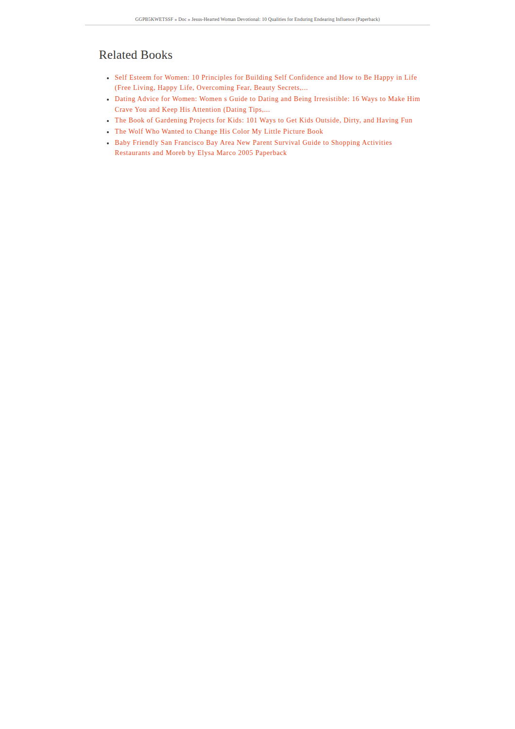GGPB5KWETSSF » Doc » Jesus-Hearted Woman Devotional: 10 Qualities for Enduring Endearing Influence (Paperback)
Related Books
Self Esteem for Women: 10 Principles for Building Self Confidence and How to Be Happy in Life (Free Living, Happy Life, Overcoming Fear, Beauty Secrets,...
Dating Advice for Women: Women s Guide to Dating and Being Irresistible: 16 Ways to Make Him Crave You and Keep His Attention (Dating Tips,...
The Book of Gardening Projects for Kids: 101 Ways to Get Kids Outside, Dirty, and Having Fun
The Wolf Who Wanted to Change His Color My Little Picture Book
Baby Friendly San Francisco Bay Area New Parent Survival Guide to Shopping Activities Restaurants and Moreb by Elysa Marco 2005 Paperback